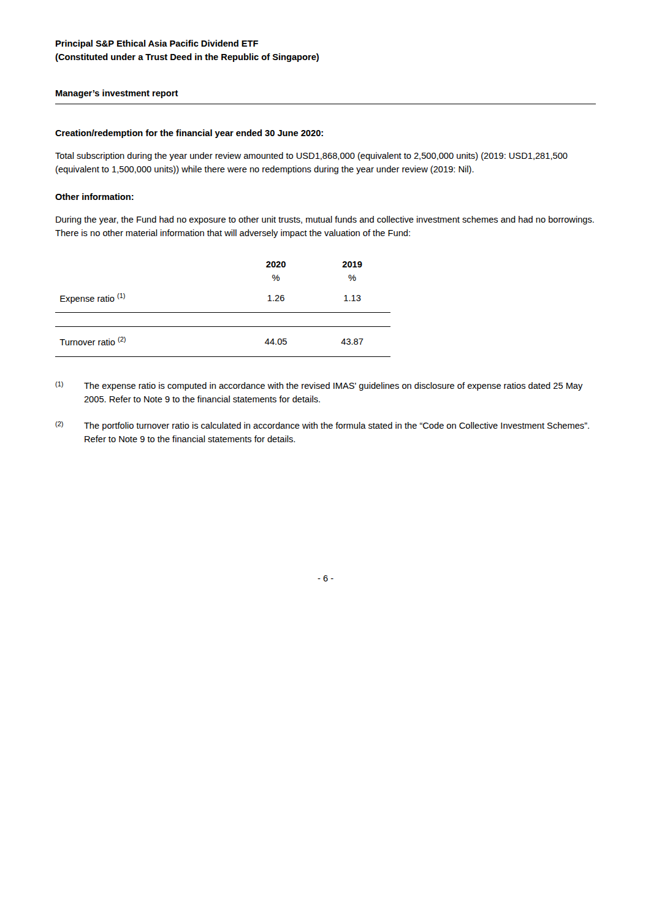Principal S&P Ethical Asia Pacific Dividend ETF
(Constituted under a Trust Deed in the Republic of Singapore)
Manager’s investment report
Creation/redemption for the financial year ended 30 June 2020:
Total subscription during the year under review amounted to USD1,868,000 (equivalent to 2,500,000 units) (2019: USD1,281,500 (equivalent to 1,500,000 units)) while there were no redemptions during the year under review (2019: Nil).
Other information:
During the year, the Fund had no exposure to other unit trusts, mutual funds and collective investment schemes and had no borrowings. There is no other material information that will adversely impact the valuation of the Fund:
| | 2020 | 2019 |
| --- | --- | --- |
| | % | % |
| Expense ratio (1) | 1.26 | 1.13 |
| Turnover ratio (2) | 44.05 | 43.87 |
(1)
The expense ratio is computed in accordance with the revised IMAS' guidelines on disclosure of expense ratios dated 25 May 2005. Refer to Note 9 to the financial statements for details.
(2)
The portfolio turnover ratio is calculated in accordance with the formula stated in the “Code on Collective Investment Schemes”. Refer to Note 9 to the financial statements for details.
- 6 -